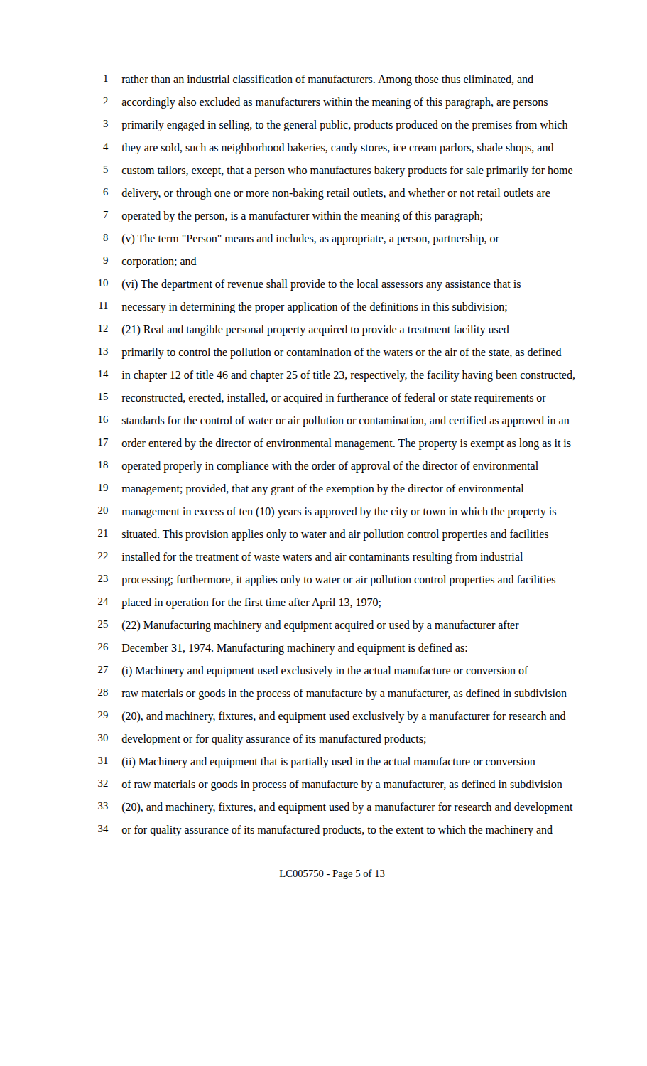rather than an industrial classification of manufacturers. Among those thus eliminated, and
accordingly also excluded as manufacturers within the meaning of this paragraph, are persons
primarily engaged in selling, to the general public, products produced on the premises from which
they are sold, such as neighborhood bakeries, candy stores, ice cream parlors, shade shops, and
custom tailors, except, that a person who manufactures bakery products for sale primarily for home
delivery, or through one or more non-baking retail outlets, and whether or not retail outlets are
operated by the person, is a manufacturer within the meaning of this paragraph;
(v) The term "Person" means and includes, as appropriate, a person, partnership, or
corporation; and
(vi) The department of revenue shall provide to the local assessors any assistance that is
necessary in determining the proper application of the definitions in this subdivision;
(21) Real and tangible personal property acquired to provide a treatment facility used
primarily to control the pollution or contamination of the waters or the air of the state, as defined
in chapter 12 of title 46 and chapter 25 of title 23, respectively, the facility having been constructed,
reconstructed, erected, installed, or acquired in furtherance of federal or state requirements or
standards for the control of water or air pollution or contamination, and certified as approved in an
order entered by the director of environmental management. The property is exempt as long as it is
operated properly in compliance with the order of approval of the director of environmental
management; provided, that any grant of the exemption by the director of environmental
management in excess of ten (10) years is approved by the city or town in which the property is
situated. This provision applies only to water and air pollution control properties and facilities
installed for the treatment of waste waters and air contaminants resulting from industrial
processing; furthermore, it applies only to water or air pollution control properties and facilities
placed in operation for the first time after April 13, 1970;
(22) Manufacturing machinery and equipment acquired or used by a manufacturer after
December 31, 1974. Manufacturing machinery and equipment is defined as:
(i) Machinery and equipment used exclusively in the actual manufacture or conversion of
raw materials or goods in the process of manufacture by a manufacturer, as defined in subdivision
(20), and machinery, fixtures, and equipment used exclusively by a manufacturer for research and
development or for quality assurance of its manufactured products;
(ii) Machinery and equipment that is partially used in the actual manufacture or conversion
of raw materials or goods in process of manufacture by a manufacturer, as defined in subdivision
(20), and machinery, fixtures, and equipment used by a manufacturer for research and development
or for quality assurance of its manufactured products, to the extent to which the machinery and
LC005750 - Page 5 of 13